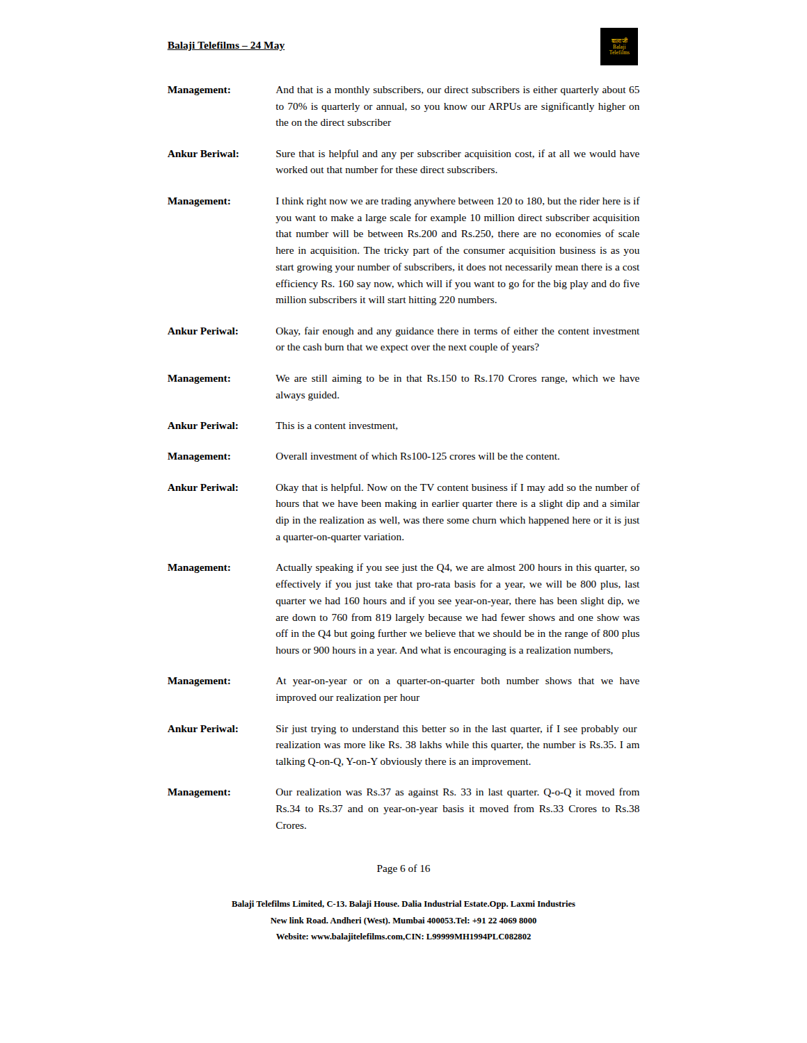बालाजीBalaji
Telefilms
Balaji Telefilms – 24 May
| Management: | And that is a monthly subscribers, our direct subscribers is either quarterly about 65 to 70% is quarterly or annual, so you know our ARPUs are significantly higher on the on the direct subscriber |
| Ankur Beriwal: | Sure that is helpful and any per subscriber acquisition cost, if at all we would have worked out that number for these direct subscribers. |
| Management: | I think right now we are trading anywhere between 120 to 180, but the rider here is if you want to make a large scale for example 10 million direct subscriber acquisition that number will be between Rs.200 and Rs.250, there are no economies of scale here in acquisition. The tricky part of the consumer acquisition business is as you start growing your number of subscribers, it does not necessarily mean there is a cost efficiency Rs. 160 say now, which will if you want to go for the big play and do five million subscribers it will start hitting 220 numbers. |
| Ankur Periwal: | Okay, fair enough and any guidance there in terms of either the content investment or the cash burn that we expect over the next couple of years? |
| Management: | We are still aiming to be in that Rs.150 to Rs.170 Crores range, which we have always guided. |
| Ankur Periwal: | This is a content investment, |
| Management: | Overall investment of which Rs100-125 crores will be the content. |
| Ankur Periwal: | Okay that is helpful. Now on the TV content business if I may add so the number of hours that we have been making in earlier quarter there is a slight dip and a similar dip in the realization as well, was there some churn which happened here or it is just a quarter-on-quarter variation. |
| Management: | Actually speaking if you see just the Q4, we are almost 200 hours in this quarter, so effectively if you just take that pro-rata basis for a year, we will be 800 plus, last quarter we had 160 hours and if you see year-on-year, there has been slight dip, we are down to 760 from 819 largely because we had fewer shows and one show was off in the Q4 but going further we believe that we should be in the range of 800 plus hours or 900 hours in a year. And what is encouraging is a realization numbers, |
| Management: | At year-on-year or on a quarter-on-quarter both number shows that we have improved our realization per hour |
| Ankur Periwal: | Sir just trying to understand this better so in the last quarter, if I see probably our realization was more like Rs. 38 lakhs while this quarter, the number is Rs.35. I am talking Q-on-Q, Y-on-Y obviously there is an improvement. |
| Management: | Our realization was Rs.37 as against Rs. 33 in last quarter. Q-o-Q it moved from Rs.34 to Rs.37 and on year-on-year basis it moved from Rs.33 Crores to Rs.38 Crores. |
Page 6 of 16
Balaji Telefilms Limited, C-13. Balaji House. Dalia Industrial Estate.Opp. Laxmi Industries
New link Road. Andheri (West). Mumbai 400053.Tel: +91 22 4069 8000
Website: www.balajitelefilms.com,CIN: L99999MH1994PLC082802